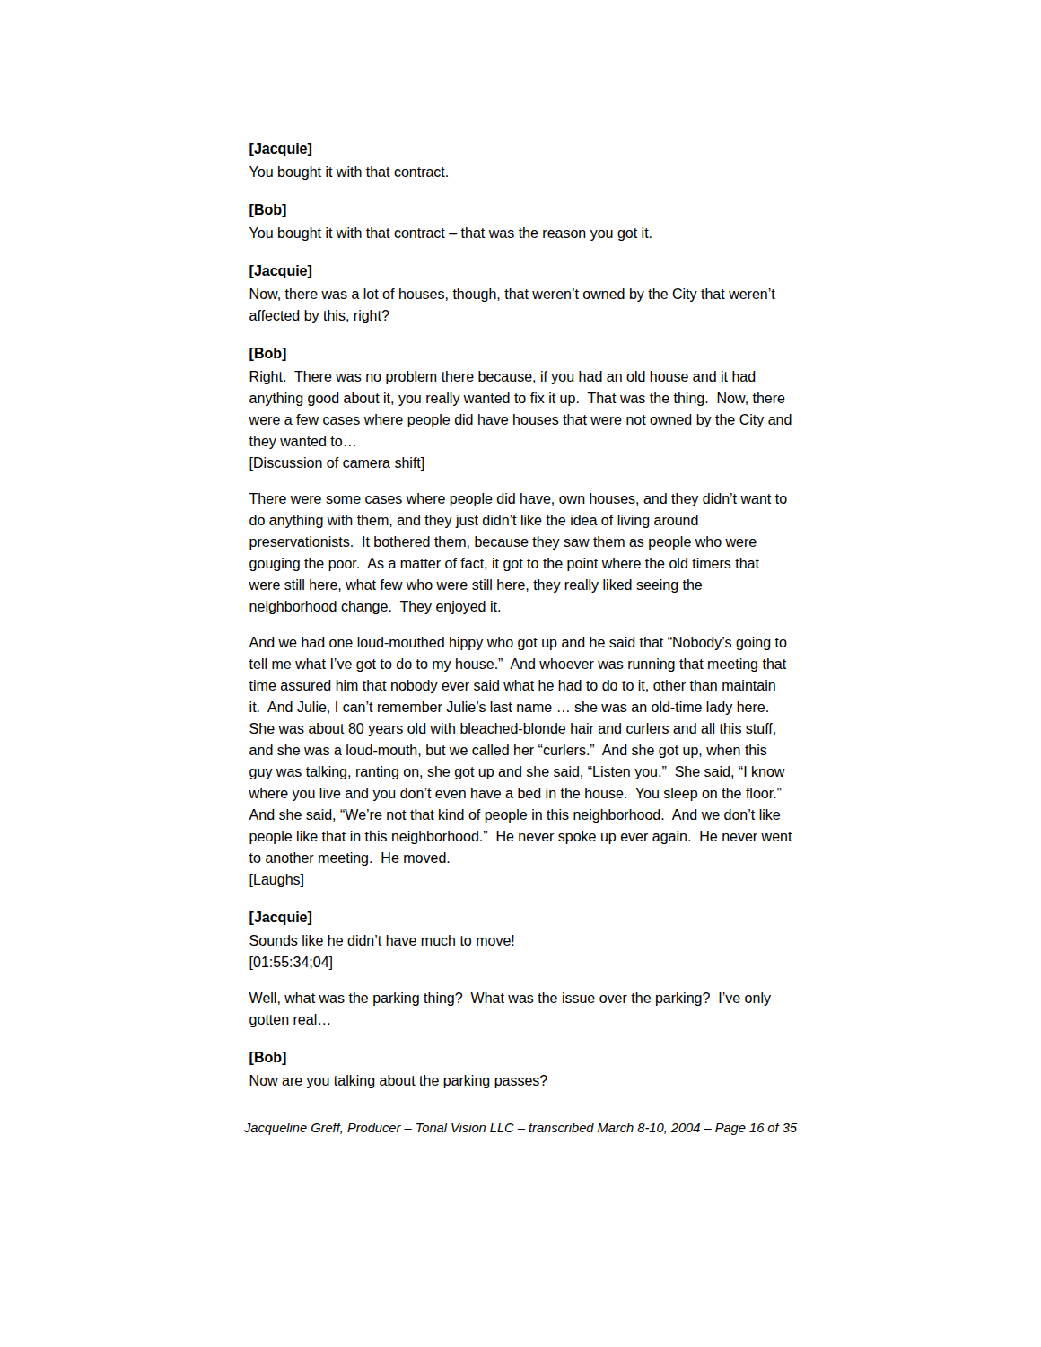[Jacquie]
You bought it with that contract.
[Bob]
You bought it with that contract – that was the reason you got it.
[Jacquie]
Now, there was a lot of houses, though, that weren’t owned by the City that weren’t affected by this, right?
[Bob]
Right. There was no problem there because, if you had an old house and it had anything good about it, you really wanted to fix it up. That was the thing. Now, there were a few cases where people did have houses that were not owned by the City and they wanted to…
[Discussion of camera shift]
There were some cases where people did have, own houses, and they didn’t want to do anything with them, and they just didn’t like the idea of living around preservationists. It bothered them, because they saw them as people who were gouging the poor. As a matter of fact, it got to the point where the old timers that were still here, what few who were still here, they really liked seeing the neighborhood change. They enjoyed it.
And we had one loud-mouthed hippy who got up and he said that “Nobody’s going to tell me what I’ve got to do to my house.” And whoever was running that meeting that time assured him that nobody ever said what he had to do to it, other than maintain it. And Julie, I can’t remember Julie’s last name … she was an old-time lady here. She was about 80 years old with bleached-blonde hair and curlers and all this stuff, and she was a loud-mouth, but we called her “curlers.” And she got up, when this guy was talking, ranting on, she got up and she said, “Listen you.” She said, “I know where you live and you don’t even have a bed in the house. You sleep on the floor.” And she said, “We’re not that kind of people in this neighborhood. And we don’t like people like that in this neighborhood.” He never spoke up ever again. He never went to another meeting. He moved.
[Laughs]
[Jacquie]
Sounds like he didn’t have much to move!
[01:55:34;04]
Well, what was the parking thing? What was the issue over the parking? I’ve only gotten real…
[Bob]
Now are you talking about the parking passes?
Jacqueline Greff, Producer – Tonal Vision LLC – transcribed March 8-10, 2004 – Page 16 of 35